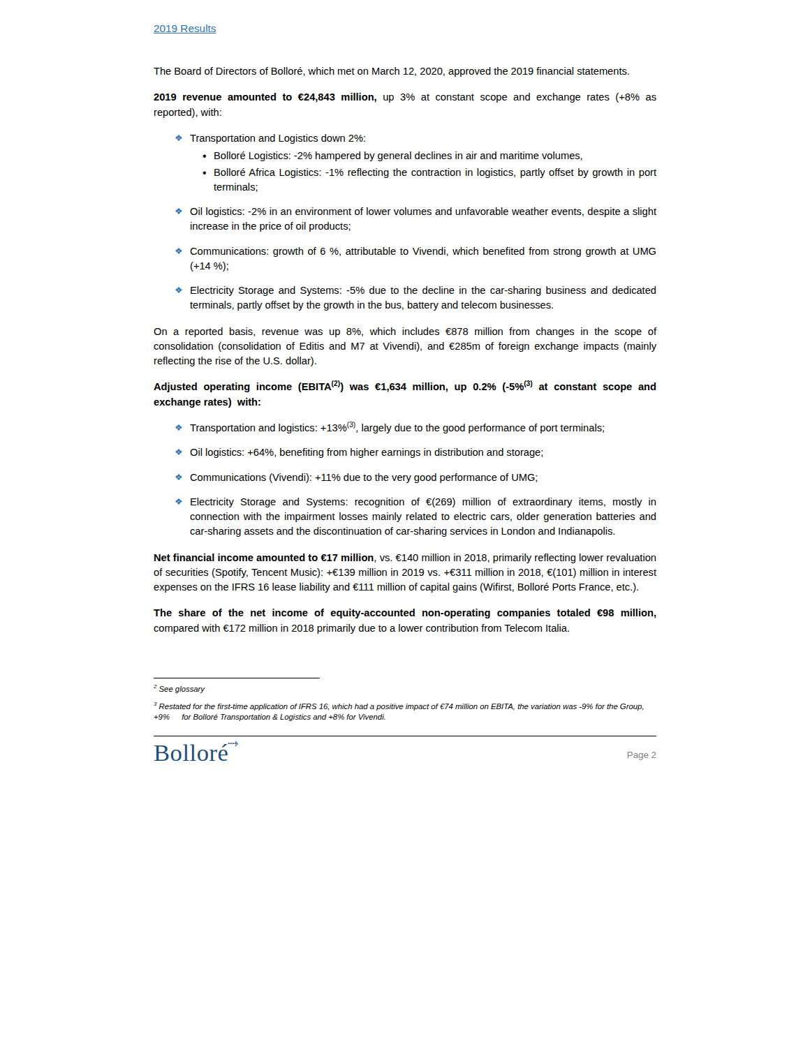2019 Results
The Board of Directors of Bolloré, which met on March 12, 2020, approved the 2019 financial statements.
2019 revenue amounted to €24,843 million, up 3% at constant scope and exchange rates (+8% as reported), with:
Transportation and Logistics down 2%:
Bolloré Logistics: -2% hampered by general declines in air and maritime volumes,
Bolloré Africa Logistics: -1% reflecting the contraction in logistics, partly offset by growth in port terminals;
Oil logistics: -2% in an environment of lower volumes and unfavorable weather events, despite a slight increase in the price of oil products;
Communications: growth of 6 %, attributable to Vivendi, which benefited from strong growth at UMG (+14 %);
Electricity Storage and Systems: -5% due to the decline in the car-sharing business and dedicated terminals, partly offset by the growth in the bus, battery and telecom businesses.
On a reported basis, revenue was up 8%, which includes €878 million from changes in the scope of consolidation (consolidation of Editis and M7 at Vivendi), and €285m of foreign exchange impacts (mainly reflecting the rise of the U.S. dollar).
Adjusted operating income (EBITA(2)) was €1,634 million, up 0.2% (-5%(3) at constant scope and exchange rates) with:
Transportation and logistics: +13%(3), largely due to the good performance of port terminals;
Oil logistics: +64%, benefiting from higher earnings in distribution and storage;
Communications (Vivendi): +11% due to the very good performance of UMG;
Electricity Storage and Systems: recognition of €(269) million of extraordinary items, mostly in connection with the impairment losses mainly related to electric cars, older generation batteries and car-sharing assets and the discontinuation of car-sharing services in London and Indianapolis.
Net financial income amounted to €17 million, vs. €140 million in 2018, primarily reflecting lower revaluation of securities (Spotify, Tencent Music): +€139 million in 2019 vs. +€311 million in 2018, €(101) million in interest expenses on the IFRS 16 lease liability and €111 million of capital gains (Wifirst, Bolloré Ports France, etc.).
The share of the net income of equity-accounted non-operating companies totaled €98 million, compared with €172 million in 2018 primarily due to a lower contribution from Telecom Italia.
2 See glossary
3 Restated for the first-time application of IFRS 16, which had a positive impact of €74 million on EBITA, the variation was -9% for the Group, +9% for Bolloré Transportation & Logistics and +8% for Vivendi.
Bolloré⤑
Page 2